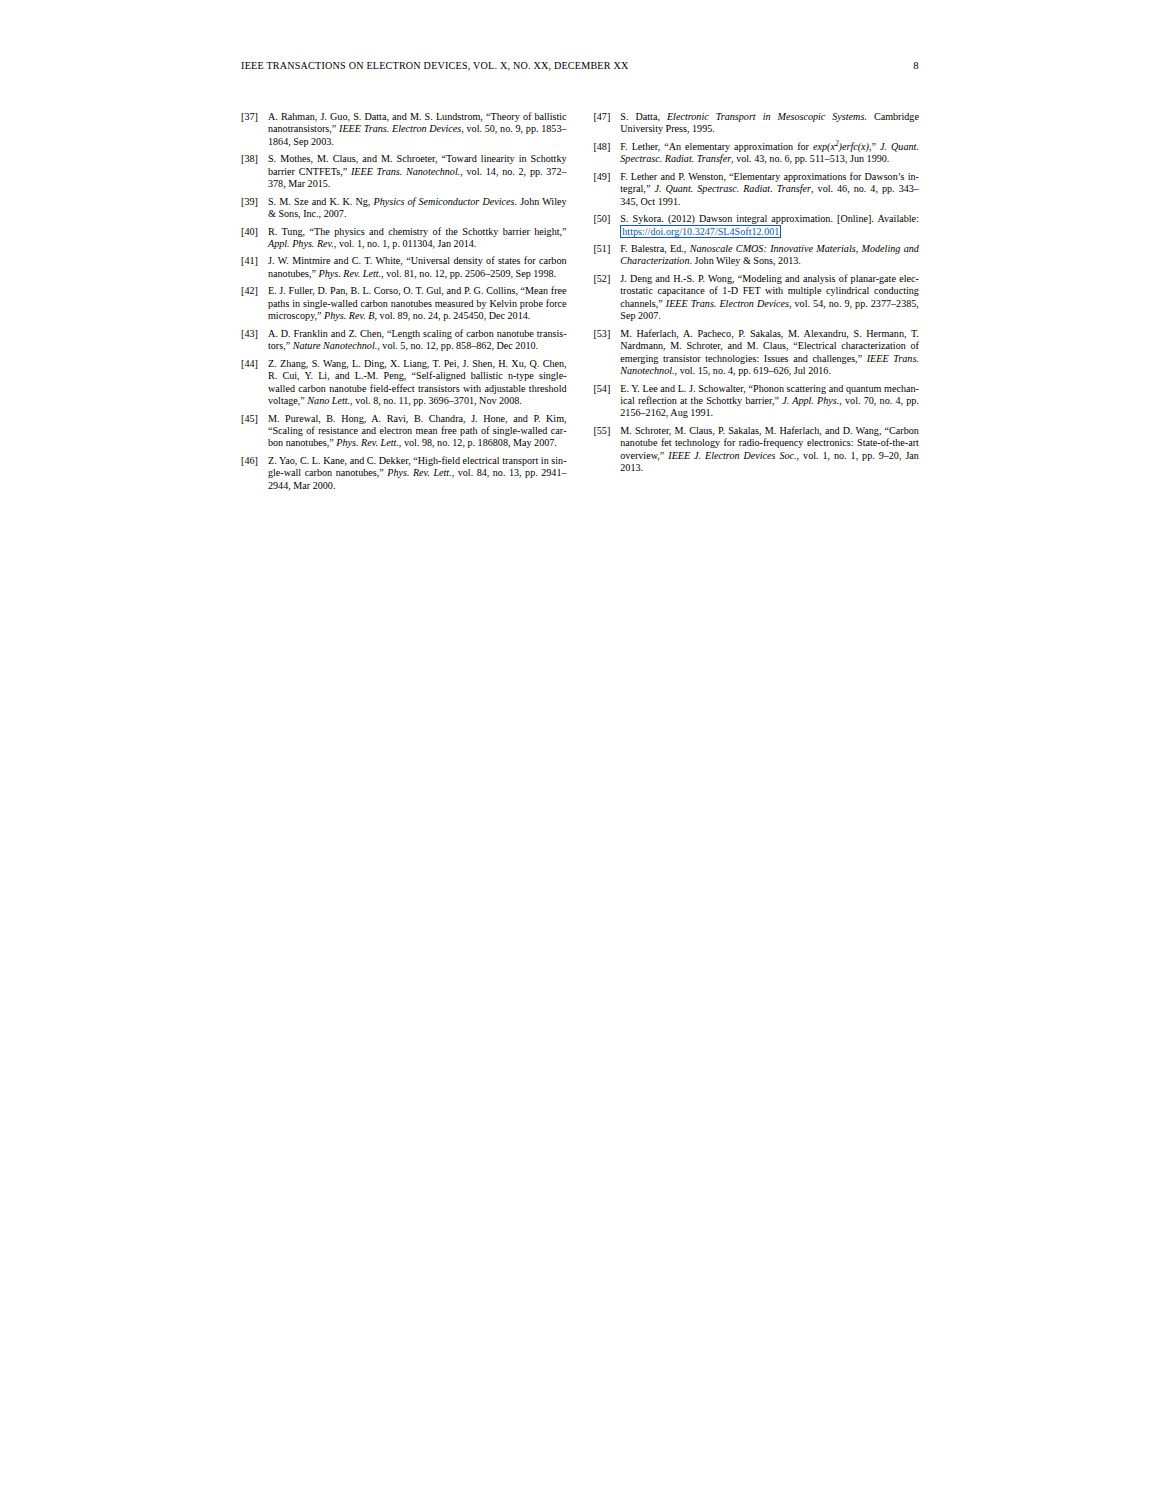IEEE Transactions on Electron Devices, Vol. X, No. XX, December XX 8
[37] A. Rahman, J. Guo, S. Datta, and M. S. Lundstrom, “Theory of ballistic nanotransistors,” IEEE Trans. Electron Devices, vol. 50, no. 9, pp. 1853–1864, Sep 2003.
[38] S. Mothes, M. Claus, and M. Schroeter, “Toward linearity in Schottky barrier CNTFETs,” IEEE Trans. Nanotechnol., vol. 14, no. 2, pp. 372–378, Mar 2015.
[39] S. M. Sze and K. K. Ng, Physics of Semiconductor Devices. John Wiley & Sons, Inc., 2007.
[40] R. Tung, “The physics and chemistry of the Schottky barrier height,” Appl. Phys. Rev., vol. 1, no. 1, p. 011304, Jan 2014.
[41] J. W. Mintmire and C. T. White, “Universal density of states for carbon nanotubes,” Phys. Rev. Lett., vol. 81, no. 12, pp. 2506–2509, Sep 1998.
[42] E. J. Fuller, D. Pan, B. L. Corso, O. T. Gul, and P. G. Collins, “Mean free paths in single-walled carbon nanotubes measured by Kelvin probe force microscopy,” Phys. Rev. B, vol. 89, no. 24, p. 245450, Dec 2014.
[43] A. D. Franklin and Z. Chen, “Length scaling of carbon nanotube transistors,” Nature Nanotechnol., vol. 5, no. 12, pp. 858–862, Dec 2010.
[44] Z. Zhang, S. Wang, L. Ding, X. Liang, T. Pei, J. Shen, H. Xu, Q. Chen, R. Cui, Y. Li, and L.-M. Peng, “Self-aligned ballistic n-type single-walled carbon nanotube field-effect transistors with adjustable threshold voltage,” Nano Lett., vol. 8, no. 11, pp. 3696–3701, Nov 2008.
[45] M. Purewal, B. Hong, A. Ravi, B. Chandra, J. Hone, and P. Kim, “Scaling of resistance and electron mean free path of single-walled carbon nanotubes,” Phys. Rev. Lett., vol. 98, no. 12, p. 186808, May 2007.
[46] Z. Yao, C. L. Kane, and C. Dekker, “High-field electrical transport in single-wall carbon nanotubes,” Phys. Rev. Lett., vol. 84, no. 13, pp. 2941–2944, Mar 2000.
[47] S. Datta, Electronic Transport in Mesoscopic Systems. Cambridge University Press, 1995.
[48] F. Lether, “An elementary approximation for exp(x2)erfc(x),” J. Quant. Spectrasc. Radiat. Transfer, vol. 43, no. 6, pp. 511–513, Jun 1990.
[49] F. Lether and P. Wenston, “Elementary approximations for Dawson’s integral,” J. Quant. Spectrasc. Radiat. Transfer, vol. 46, no. 4, pp. 343–345, Oct 1991.
[50] S. Sykora. (2012) Dawson integral approximation. [Online]. Available: https://doi.org/10.3247/SL4Soft12.001
[51] F. Balestra, Ed., Nanoscale CMOS: Innovative Materials, Modeling and Characterization. John Wiley & Sons, 2013.
[52] J. Deng and H.-S. P. Wong, “Modeling and analysis of planar-gate electrostatic capacitance of 1-D FET with multiple cylindrical conducting channels,” IEEE Trans. Electron Devices, vol. 54, no. 9, pp. 2377–2385, Sep 2007.
[53] M. Haferlach, A. Pacheco, P. Sakalas, M. Alexandru, S. Hermann, T. Nardmann, M. Schroter, and M. Claus, “Electrical characterization of emerging transistor technologies: Issues and challenges,” IEEE Trans. Nanotechnol., vol. 15, no. 4, pp. 619–626, Jul 2016.
[54] E. Y. Lee and L. J. Schowalter, “Phonon scattering and quantum mechanical reflection at the Schottky barrier,” J. Appl. Phys., vol. 70, no. 4, pp. 2156–2162, Aug 1991.
[55] M. Schroter, M. Claus, P. Sakalas, M. Haferlach, and D. Wang, “Carbon nanotube fet technology for radio-frequency electronics: State-of-the-art overview,” IEEE J. Electron Devices Soc., vol. 1, no. 1, pp. 9–20, Jan 2013.